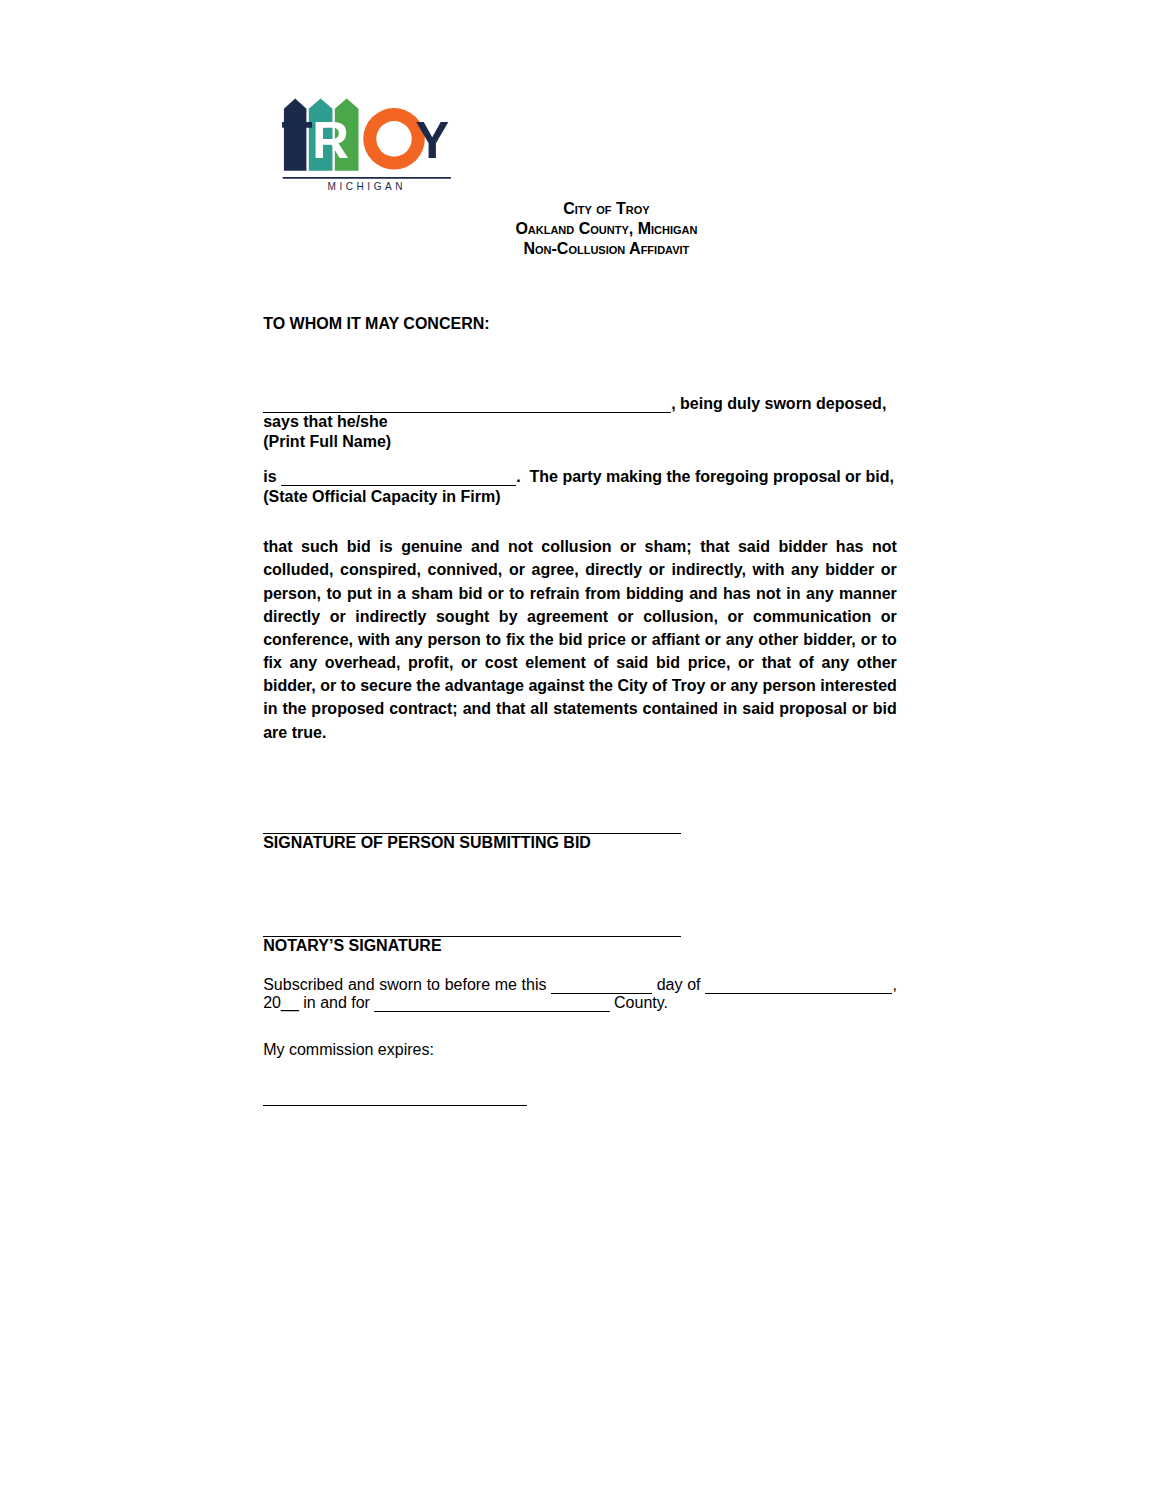T R Y MICHIGAN
City of Troy
Oakland County, Michigan
Non-Collusion Affidavit
TO WHOM IT MAY CONCERN:
, being duly sworn deposed, says that he/she
(Print Full Name)
is . The party making the foregoing proposal or bid,
(State Official Capacity in Firm)
that such bid is genuine and not collusion or sham; that said bidder has not colluded, conspired, connived, or agree, directly or indirectly, with any bidder or person, to put in a sham bid or to refrain from bidding and has not in any manner directly or indirectly sought by agreement or collusion, or communication or conference, with any person to fix the bid price or affiant or any other bidder, or to fix any overhead, profit, or cost element of said bid price, or that of any other bidder, or to secure the advantage against the City of Troy or any person interested in the proposed contract; and that all statements contained in said proposal or bid are true.
SIGNATURE OF PERSON SUBMITTING BID
NOTARY’S SIGNATURE
Subscribed and sworn to before me this day of , 20__ in and for County.
My commission expires: